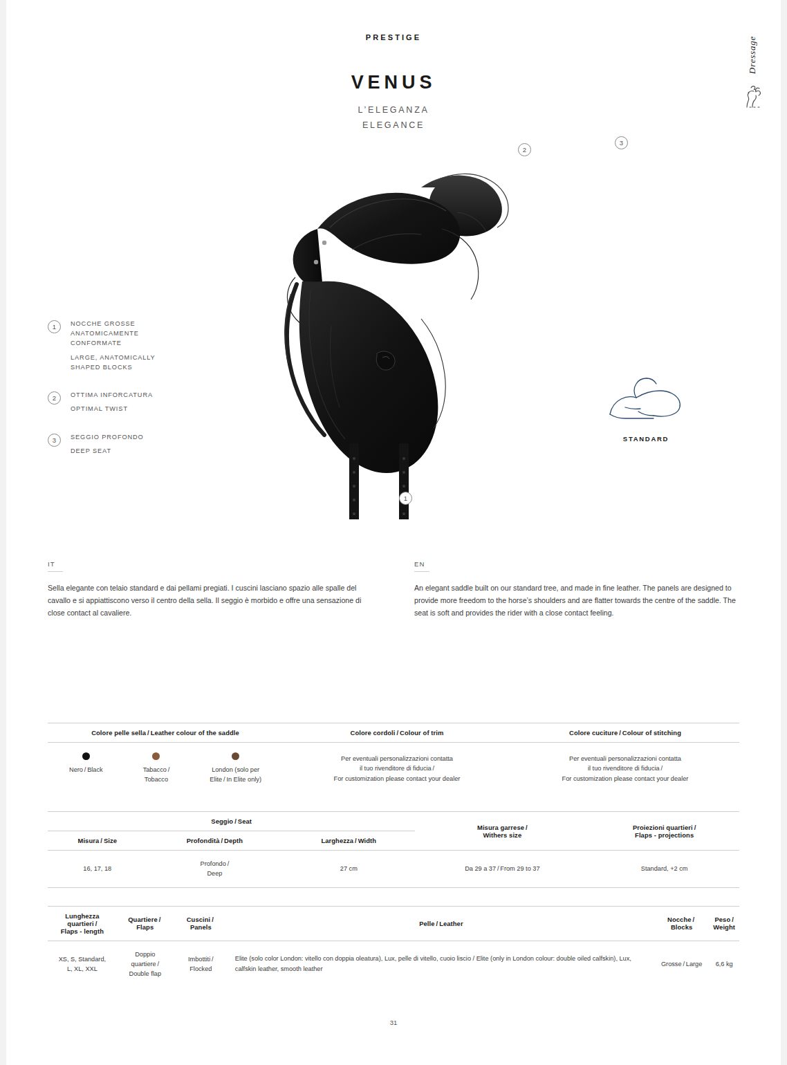Dressage
PRESTIGE
VENUS
L’ELEGANZA
ELEGANCE
1 Nocche grosse
anatomicamente
conformate Large, anatomically
shaped blocks
2 Ottima inforcatura Optimal twist
3 Seggio profondo Deep seat
2 3 1
STANDARD
IT
Sella elegante con telaio standard e dai pellami pregiati. I cuscini lasciano spazio alle spalle del cavallo e si appiattiscono verso il centro della sella. Il seggio è morbido e offre una sensazione di close contact al cavaliere.
EN
An elegant saddle built on our standard tree, and made in fine leather. The panels are designed to provide more freedom to the horse’s shoulders and are flatter towards the centre of the saddle. The seat is soft and provides the rider with a close contact feeling.
| Colore pelle sella / Leather colour of the saddle | Colore cordoli / Colour of trim | Colore cuciture / Colour of stitching |
| --- | --- | --- |
| Nero / Black Tabacco / Tobacco London (solo per Elite / In Elite only) | Per eventuali personalizzazioni contatta il tuo rivenditore di fiducia / For customization please contact your dealer | Per eventuali personalizzazioni contatta il tuo rivenditore di fiducia / For customization please contact your dealer |
| Seggio / Seat | Misura garrese / Withers size | Proiezioni quartieri / Flaps - projections |
| --- | --- | --- |
| Misura / Size | Profondità / Depth | Larghezza / Width |
| 16, 17, 18 | Profondo / Deep | 27 cm | Da 29 a 37 / From 29 to 37 | Standard, +2 cm |
| Lunghezza quartieri / Flaps - length | Quartiere / Flaps | Cuscini / Panels | Pelle / Leather | Nocche / Blocks | Peso / Weight |
| --- | --- | --- | --- | --- | --- |
| XS, S, Standard, L, XL, XXL | Doppio quartiere / Double flap | Imbottiti / Flocked | Elite (solo color London: vitello con doppia oleatura), Lux, pelle di vitello, cuoio liscio / Elite (only in London colour: double oiled calfskin), Lux, calfskin leather, smooth leather | Grosse / Large | 6,6 kg |
31